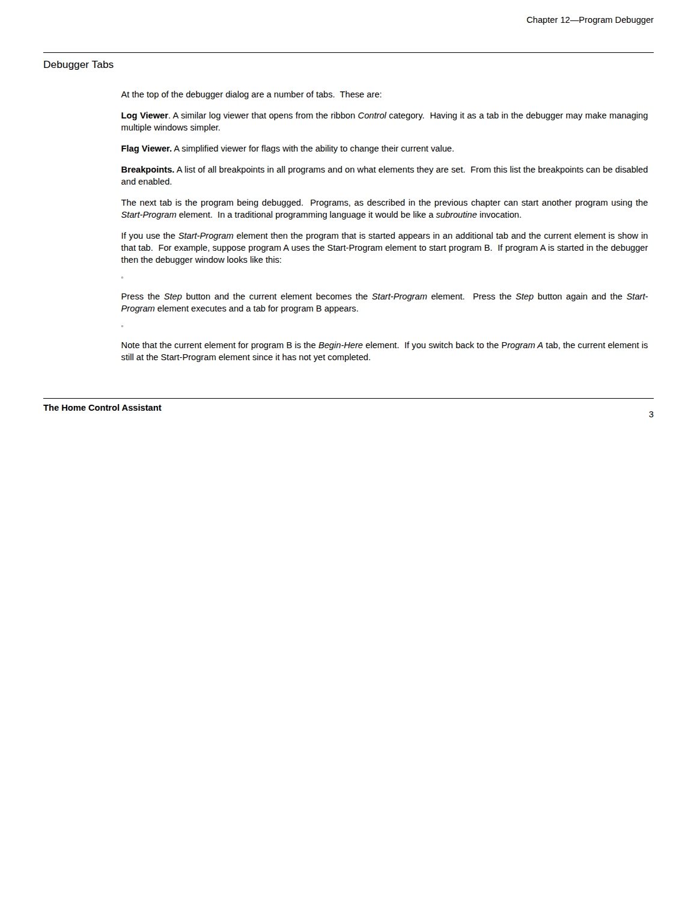Chapter 12—Program Debugger
Debugger Tabs
At the top of the debugger dialog are a number of tabs. These are:
Log Viewer. A similar log viewer that opens from the ribbon Control category. Having it as a tab in the debugger may make managing multiple windows simpler.
Flag Viewer. A simplified viewer for flags with the ability to change their current value.
Breakpoints. A list of all breakpoints in all programs and on what elements they are set. From this list the breakpoints can be disabled and enabled.
The next tab is the program being debugged. Programs, as described in the previous chapter can start another program using the Start-Program element. In a traditional programming language it would be like a subroutine invocation.
If you use the Start-Program element then the program that is started appears in an additional tab and the current element is show in that tab. For example, suppose program A uses the Start-Program element to start program B. If program A is started in the debugger then the debugger window looks like this:
Press the Step button and the current element becomes the Start-Program element. Press the Step button again and the Start-Program element executes and a tab for program B appears.
Note that the current element for program B is the Begin-Here element. If you switch back to the Program A tab, the current element is still at the Start-Program element since it has not yet completed.
The Home Control Assistant 3